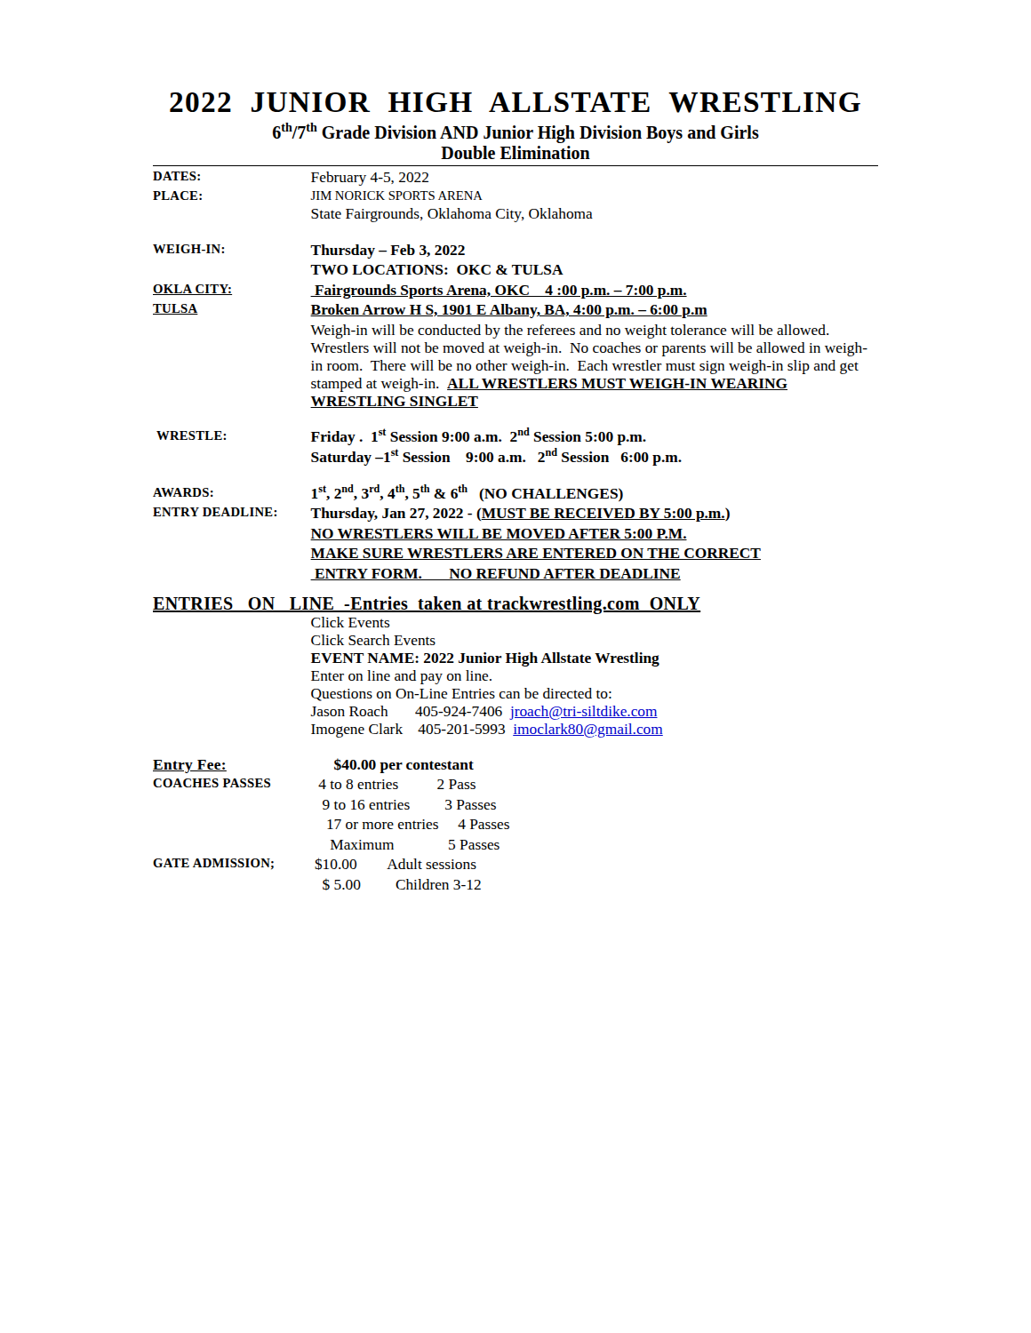2022 JUNIOR HIGH ALLSTATE WRESTLING
6th/7th Grade Division AND Junior High Division Boys and Girls
Double Elimination
| DATES: | February 4-5, 2022 |
| PLACE: | JIM NORICK SPORTS ARENA |
| | State Fairgrounds, Oklahoma City, Oklahoma |
| WEIGH-IN: | Thursday – Feb 3, 2022 |
| | TWO LOCATIONS: OKC & TULSA |
| OKLA CITY: | Fairgrounds Sports Arena, OKC 4 :00 p.m. – 7:00 p.m. |
| TULSA | Broken Arrow H S, 1901 E Albany, BA, 4:00 p.m. – 6:00 p.m |
| | Weigh-in will be conducted by the referees and no weight tolerance will be allowed. Wrestlers will not be moved at weigh-in. No coaches or parents will be allowed in weigh-in room. There will be no other weigh-in. Each wrestler must sign weigh-in slip and get stamped at weigh-in. ALL WRESTLERS MUST WEIGH-IN WEARING WRESTLING SINGLET |
| WRESTLE: | Friday . 1 st Session 9:00 a.m. 2 nd Session 5:00 p.m. |
| | Saturday –1 st Session 9:00 a.m. 2 nd Session 6:00 p.m. |
| AWARDS: | 1 st , 2 nd , 3 rd , 4 th , 5 th & 6 th (NO CHALLENGES) |
| ENTRY DEADLINE: | Thursday, Jan 27, 2022 - ( MUST BE RECEIVED BY 5:00 p.m. ) |
| | NO WRESTLERS WILL BE MOVED AFTER 5:00 P.M. |
| | MAKE SURE WRESTLERS ARE ENTERED ON THE CORRECT |
| | ENTRY FORM. NO REFUND AFTER DEADLINE |
ENTRIES ON LINE -Entries taken at trackwrestling.com ONLY
Click Events
Click Search Events
EVENT NAME: 2022 Junior High Allstate Wrestling
Enter on line and pay on line.
Questions on On-Line Entries can be directed to:
Jason Roach 405-924-7406 jroach@tri-siltdike.com
Imogene Clark 405-201-5993 imoclark80@gmail.com
| Entry Fee: | $40.00 per contestant |
| COACHES PASSES | 4 to 8 entries 2 Pass |
| | 9 to 16 entries 3 Passes |
| | 17 or more entries 4 Passes |
| | Maximum 5 Passes |
| GATE ADMISSION; | $10.00 Adult sessions |
| | $ 5.00 Children 3-12 |